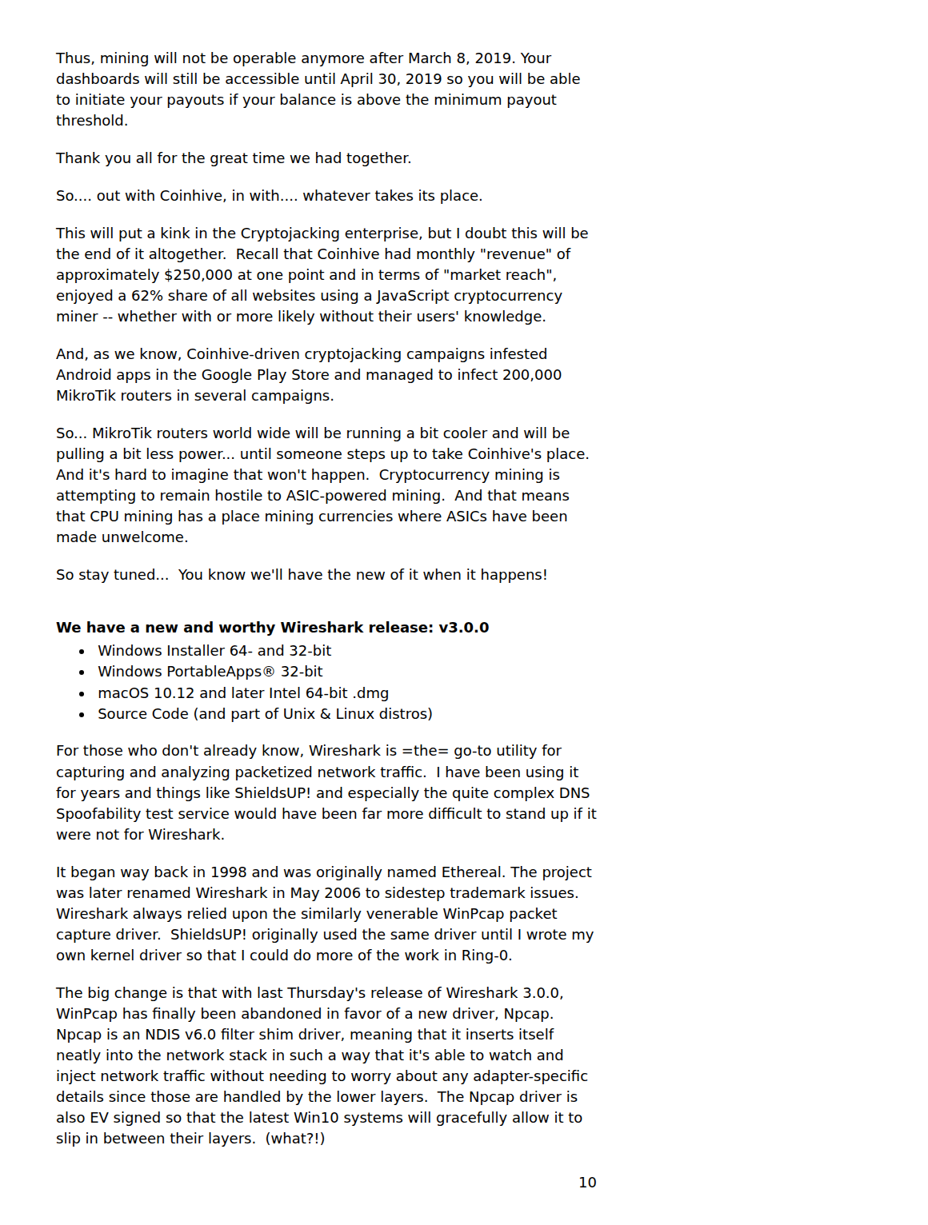Thus, mining will not be operable anymore after March 8, 2019. Your dashboards will still be accessible until April 30, 2019 so you will be able to initiate your payouts if your balance is above the minimum payout threshold.
Thank you all for the great time we had together.
So.... out with Coinhive, in with.... whatever takes its place.
This will put a kink in the Cryptojacking enterprise, but I doubt this will be the end of it altogether. Recall that Coinhive had monthly "revenue" of approximately $250,000 at one point and in terms of "market reach", enjoyed a 62% share of all websites using a JavaScript cryptocurrency miner -- whether with or more likely without their users' knowledge.
And, as we know, Coinhive-driven cryptojacking campaigns infested Android apps in the Google Play Store and managed to infect 200,000 MikroTik routers in several campaigns.
So... MikroTik routers world wide will be running a bit cooler and will be pulling a bit less power... until someone steps up to take Coinhive's place. And it's hard to imagine that won't happen. Cryptocurrency mining is attempting to remain hostile to ASIC-powered mining. And that means that CPU mining has a place mining currencies where ASICs have been made unwelcome.
So stay tuned... You know we'll have the new of it when it happens!
We have a new and worthy Wireshark release: v3.0.0
Windows Installer 64- and 32-bit
Windows PortableApps® 32-bit
macOS 10.12 and later Intel 64-bit .dmg
Source Code (and part of Unix & Linux distros)
For those who don't already know, Wireshark is =the= go-to utility for capturing and analyzing packetized network traffic. I have been using it for years and things like ShieldsUP! and especially the quite complex DNS Spoofability test service would have been far more difficult to stand up if it were not for Wireshark.
It began way back in 1998 and was originally named Ethereal. The project was later renamed Wireshark in May 2006 to sidestep trademark issues. Wireshark always relied upon the similarly venerable WinPcap packet capture driver. ShieldsUP! originally used the same driver until I wrote my own kernel driver so that I could do more of the work in Ring-0.
The big change is that with last Thursday's release of Wireshark 3.0.0, WinPcap has finally been abandoned in favor of a new driver, Npcap. Npcap is an NDIS v6.0 filter shim driver, meaning that it inserts itself neatly into the network stack in such a way that it's able to watch and inject network traffic without needing to worry about any adapter-specific details since those are handled by the lower layers. The Npcap driver is also EV signed so that the latest Win10 systems will gracefully allow it to slip in between their layers. (what?!)
10